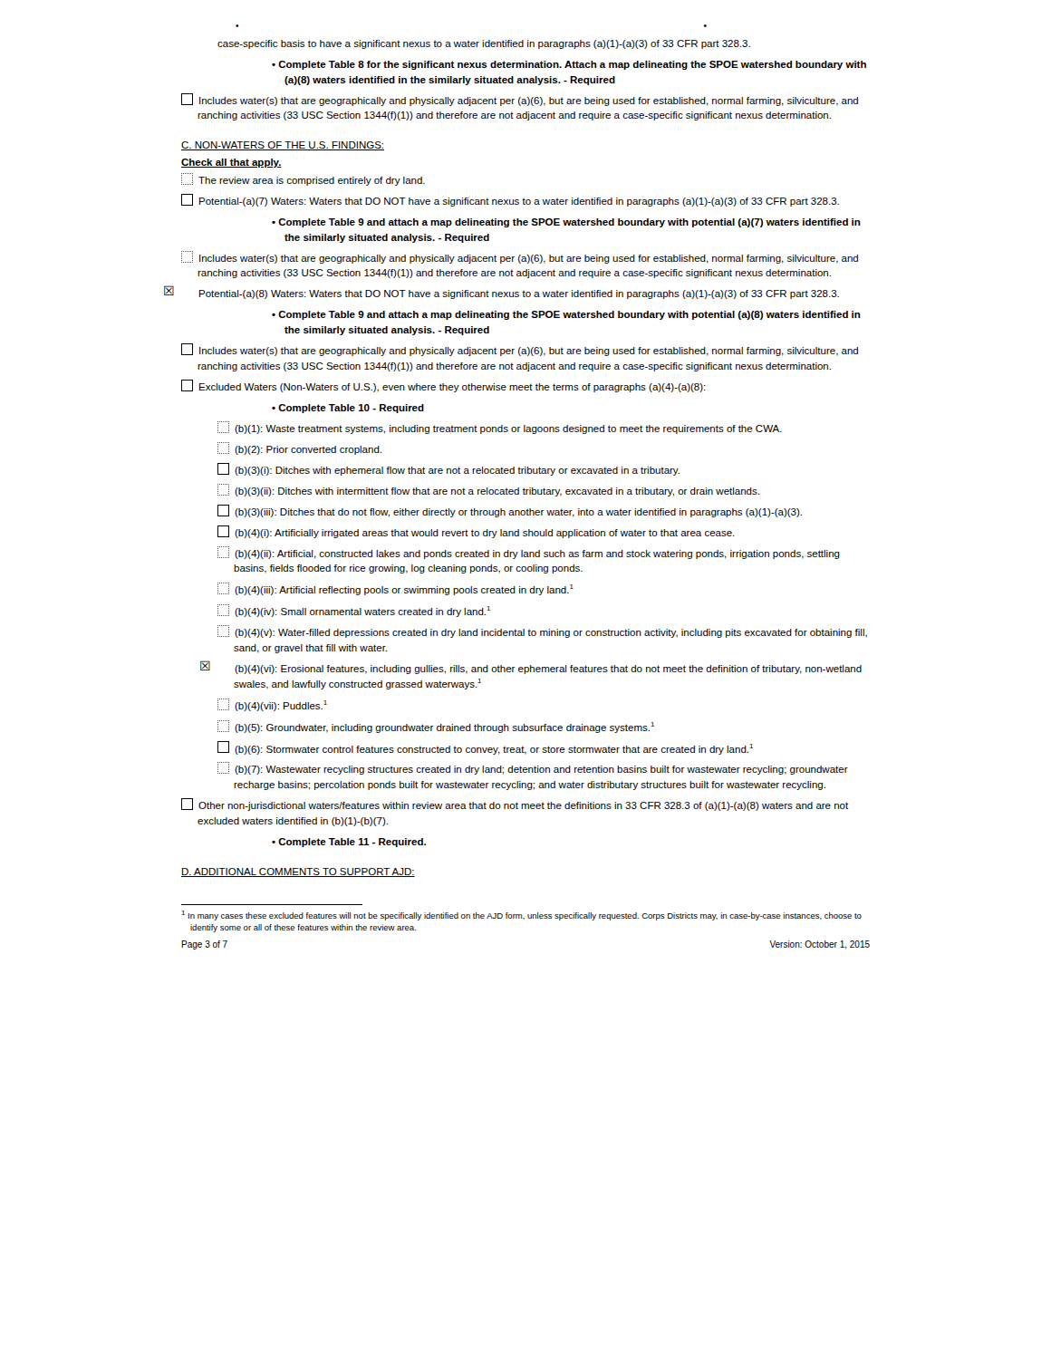• •
case-specific basis to have a significant nexus to a water identified in paragraphs (a)(1)-(a)(3) of 33 CFR part 328.3.
• Complete Table 8 for the significant nexus determination. Attach a map delineating the SPOE watershed boundary with (a)(8) waters identified in the similarly situated analysis. - Required
Includes water(s) that are geographically and physically adjacent per (a)(6), but are being used for established, normal farming, silviculture, and ranching activities (33 USC Section 1344(f)(1)) and therefore are not adjacent and require a case-specific significant nexus determination.
C. NON-WATERS OF THE U.S. FINDINGS:
Check all that apply.
The review area is comprised entirely of dry land.
Potential-(a)(7) Waters: Waters that DO NOT have a significant nexus to a water identified in paragraphs (a)(1)-(a)(3) of 33 CFR part 328.3.
• Complete Table 9 and attach a map delineating the SPOE watershed boundary with potential (a)(7) waters identified in the similarly situated analysis. - Required
Includes water(s) that are geographically and physically adjacent per (a)(6), but are being used for established, normal farming, silviculture, and ranching activities (33 USC Section 1344(f)(1)) and therefore are not adjacent and require a case-specific significant nexus determination.
Potential-(a)(8) Waters: Waters that DO NOT have a significant nexus to a water identified in paragraphs (a)(1)-(a)(3) of 33 CFR part 328.3.
• Complete Table 9 and attach a map delineating the SPOE watershed boundary with potential (a)(8) waters identified in the similarly situated analysis. - Required
Includes water(s) that are geographically and physically adjacent per (a)(6), but are being used for established, normal farming, silviculture, and ranching activities (33 USC Section 1344(f)(1)) and therefore are not adjacent and require a case-specific significant nexus determination.
Excluded Waters (Non-Waters of U.S.), even where they otherwise meet the terms of paragraphs (a)(4)-(a)(8):
• Complete Table 10 - Required
(b)(1): Waste treatment systems, including treatment ponds or lagoons designed to meet the requirements of the CWA.
(b)(2): Prior converted cropland.
(b)(3)(i): Ditches with ephemeral flow that are not a relocated tributary or excavated in a tributary.
(b)(3)(ii): Ditches with intermittent flow that are not a relocated tributary, excavated in a tributary, or drain wetlands.
(b)(3)(iii): Ditches that do not flow, either directly or through another water, into a water identified in paragraphs (a)(1)-(a)(3).
(b)(4)(i): Artificially irrigated areas that would revert to dry land should application of water to that area cease.
(b)(4)(ii): Artificial, constructed lakes and ponds created in dry land such as farm and stock watering ponds, irrigation ponds, settling basins, fields flooded for rice growing, log cleaning ponds, or cooling ponds.
(b)(4)(iii): Artificial reflecting pools or swimming pools created in dry land.1
(b)(4)(iv): Small ornamental waters created in dry land.1
(b)(4)(v): Water-filled depressions created in dry land incidental to mining or construction activity, including pits excavated for obtaining fill, sand, or gravel that fill with water.
(b)(4)(vi): Erosional features, including gullies, rills, and other ephemeral features that do not meet the definition of tributary, non-wetland swales, and lawfully constructed grassed waterways.1
(b)(4)(vii): Puddles.1
(b)(5): Groundwater, including groundwater drained through subsurface drainage systems.1
(b)(6): Stormwater control features constructed to convey, treat, or store stormwater that are created in dry land.1
(b)(7): Wastewater recycling structures created in dry land; detention and retention basins built for wastewater recycling; groundwater recharge basins; percolation ponds built for wastewater recycling; and water distributary structures built for wastewater recycling.
Other non-jurisdictional waters/features within review area that do not meet the definitions in 33 CFR 328.3 of (a)(1)-(a)(8) waters and are not excluded waters identified in (b)(1)-(b)(7).
• Complete Table 11 - Required.
D. ADDITIONAL COMMENTS TO SUPPORT AJD:
1 In many cases these excluded features will not be specifically identified on the AJD form, unless specifically requested. Corps Districts may, in case-by-case instances, choose to identify some or all of these features within the review area.
Page 3 of 7 Version: October 1, 2015